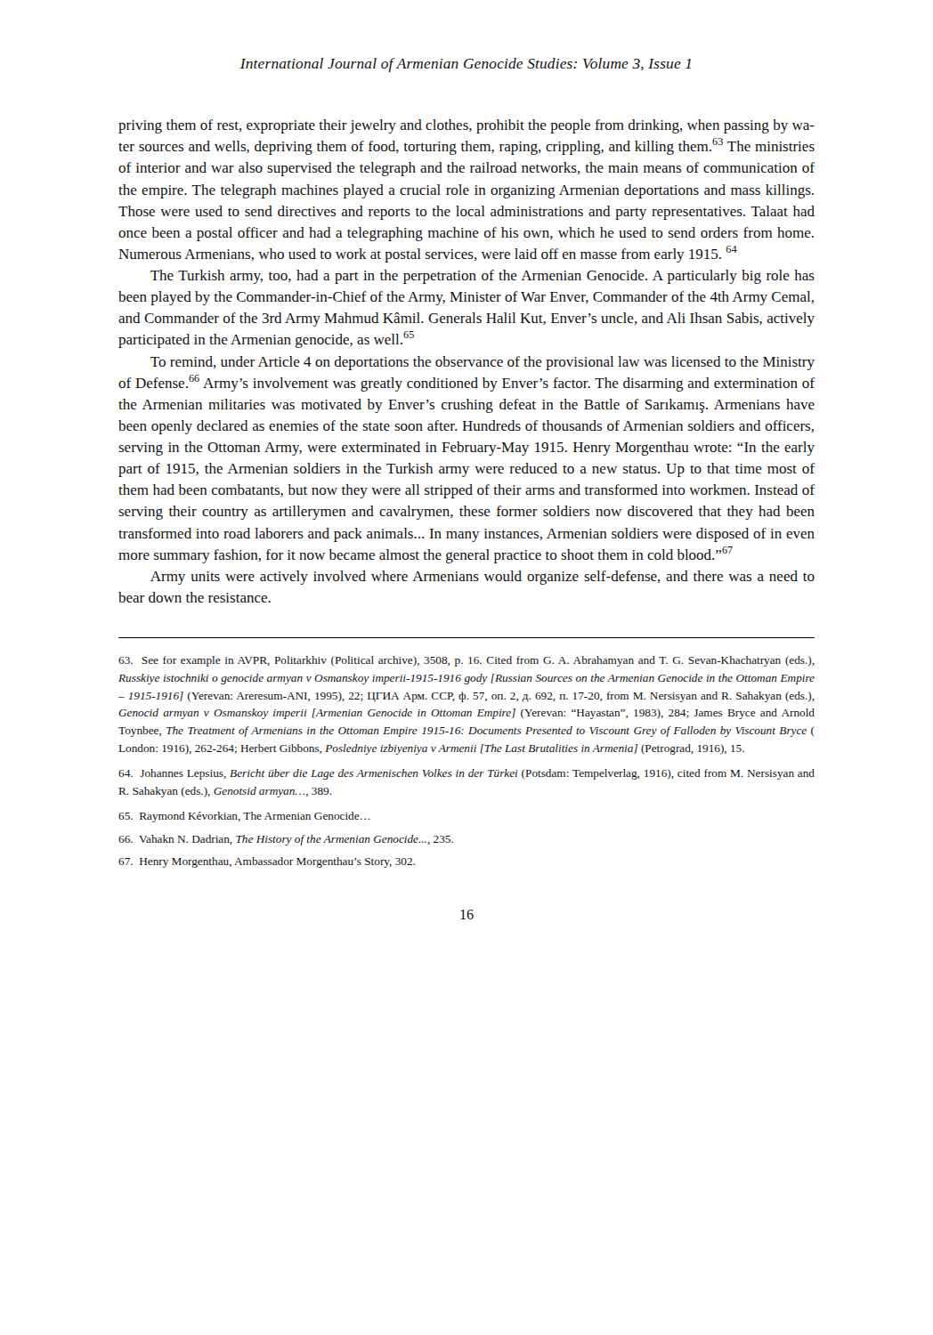International Journal of Armenian Genocide Studies: Volume 3, Issue 1
priving them of rest, expropriate their jewelry and clothes, prohibit the people from drinking, when passing by water sources and wells, depriving them of food, torturing them, raping, crippling, and killing them.63 The ministries of interior and war also supervised the telegraph and the railroad networks, the main means of communication of the empire. The telegraph machines played a crucial role in organizing Armenian deportations and mass killings. Those were used to send directives and reports to the local administrations and party representatives. Talaat had once been a postal officer and had a telegraphing machine of his own, which he used to send orders from home. Numerous Armenians, who used to work at postal services, were laid off en masse from early 1915. 64
The Turkish army, too, had a part in the perpetration of the Armenian Genocide. A particularly big role has been played by the Commander-in-Chief of the Army, Minister of War Enver, Commander of the 4th Army Cemal, and Commander of the 3rd Army Mahmud Kâmil. Generals Halil Kut, Enver’s uncle, and Ali Ihsan Sabis, actively participated in the Armenian genocide, as well.65
To remind, under Article 4 on deportations the observance of the provisional law was licensed to the Ministry of Defense.66 Army’s involvement was greatly conditioned by Enver’s factor. The disarming and extermination of the Armenian militaries was motivated by Enver’s crushing defeat in the Battle of Sarıkamış. Armenians have been openly declared as enemies of the state soon after. Hundreds of thousands of Armenian soldiers and officers, serving in the Ottoman Army, were exterminated in February-May 1915. Henry Morgenthau wrote: “In the early part of 1915, the Armenian soldiers in the Turkish army were reduced to a new status. Up to that time most of them had been combatants, but now they were all stripped of their arms and transformed into workmen. Instead of serving their country as artillerymen and cavalrymen, these former soldiers now discovered that they had been transformed into road laborers and pack animals... In many instances, Armenian soldiers were disposed of in even more summary fashion, for it now became almost the general practice to shoot them in cold blood.”67
Army units were actively involved where Armenians would organize self-defense, and there was a need to bear down the resistance.
63. See for example in AVPR, Politarkhiv (Political archive), 3508, p. 16. Cited from G. A. Abrahamyan and T. G. Sevan-Khachatryan (eds.), Russkiye istochniki o genocide armyan v Osmanskoy imperii-1915-1916 gody [Russian Sources on the Armenian Genocide in the Ottoman Empire – 1915-1916] (Yerevan: Areresum-ANI, 1995), 22; ЦГИА Арм. ССР, ф. 57, оп. 2, д. 692, п. 17-20, from M. Nersisyan and R. Sahakyan (eds.), Genocid armyan v Osmanskoy imperii [Armenian Genocide in Ottoman Empire] (Yerevan: “Hayastan”, 1983), 284; James Bryce and Arnold Toynbee, The Treatment of Armenians in the Ottoman Empire 1915-16: Documents Presented to Viscount Grey of Falloden by Viscount Bryce ( London: 1916), 262-264; Herbert Gibbons, Posledniye izbiyeniya v Armenii [The Last Brutalities in Armenia] (Petrograd, 1916), 15.
64. Johannes Lepsius, Bericht über die Lage des Armenischen Volkes in der Türkei (Potsdam: Tempelverlag, 1916), cited from M. Nersisyan and R. Sahakyan (eds.), Genotsid armyan…, 389.
65. Raymond Kévorkian, The Armenian Genocide…
66. Vahakn N. Dadrian, The History of the Armenian Genocide..., 235.
67. Henry Morgenthau, Ambassador Morgenthau’s Story, 302.
16